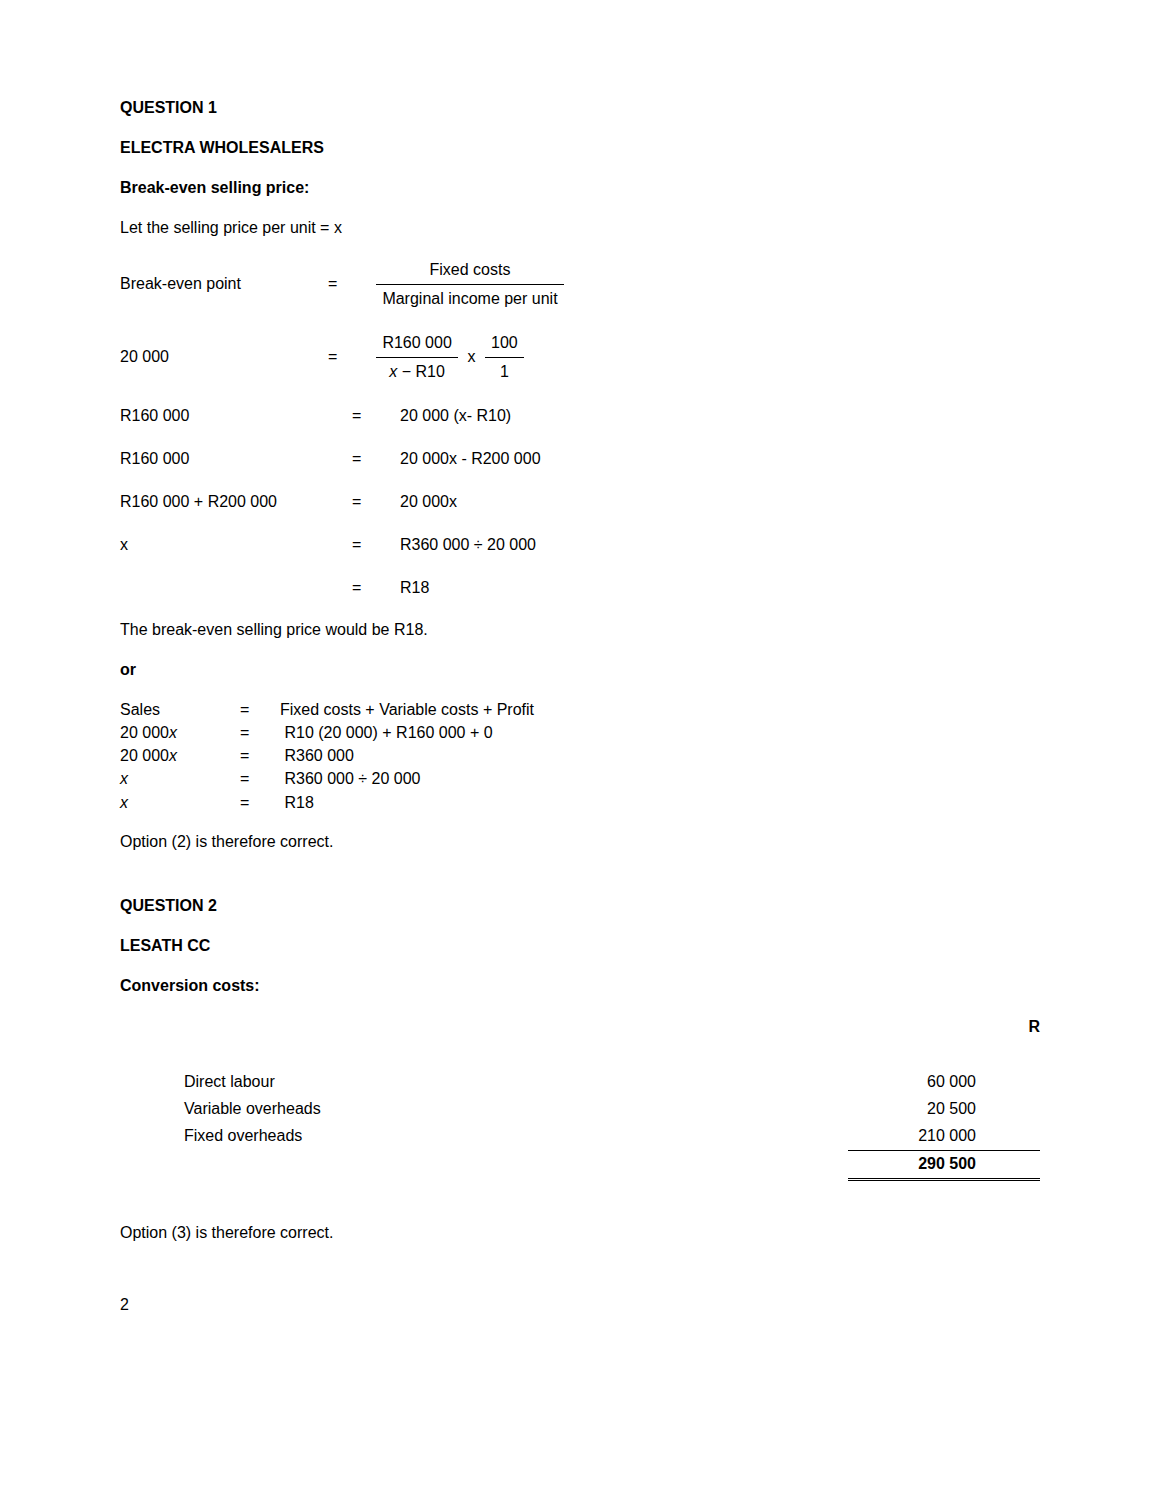QUESTION 1
ELECTRA WHOLESALERS
Break-even selling price:
Let the selling price per unit = x
| Break-even point | = | Fixed costs Marginal income per unit |
| 20 000 | = | R160 000 x − R10 x 100 1 |
| R160 000 | = | 20 000 (x- R10) |
| R160 000 | = | 20 000x - R200 000 |
| R160 000 + R200 000 | = | 20 000x |
| x | = | R360 000 ÷ 20 000 |
| | = | R18 |
The break-even selling price would be R18.
or
| Sales | = | Fixed costs + Variable costs + Profit |
| 20 000 x | = | R10 (20 000) + R160 000 + 0 |
| 20 000 x | = | R360 000 |
| x | = | R360 000 ÷ 20 000 |
| x | = | R18 |
Option (2) is therefore correct.
QUESTION 2
LESATH CC
Conversion costs:
| | R |
| Direct labour | 60 000 |
| Variable overheads | 20 500 |
| Fixed overheads | 210 000 |
| | 290 500 |
Option (3) is therefore correct.
2